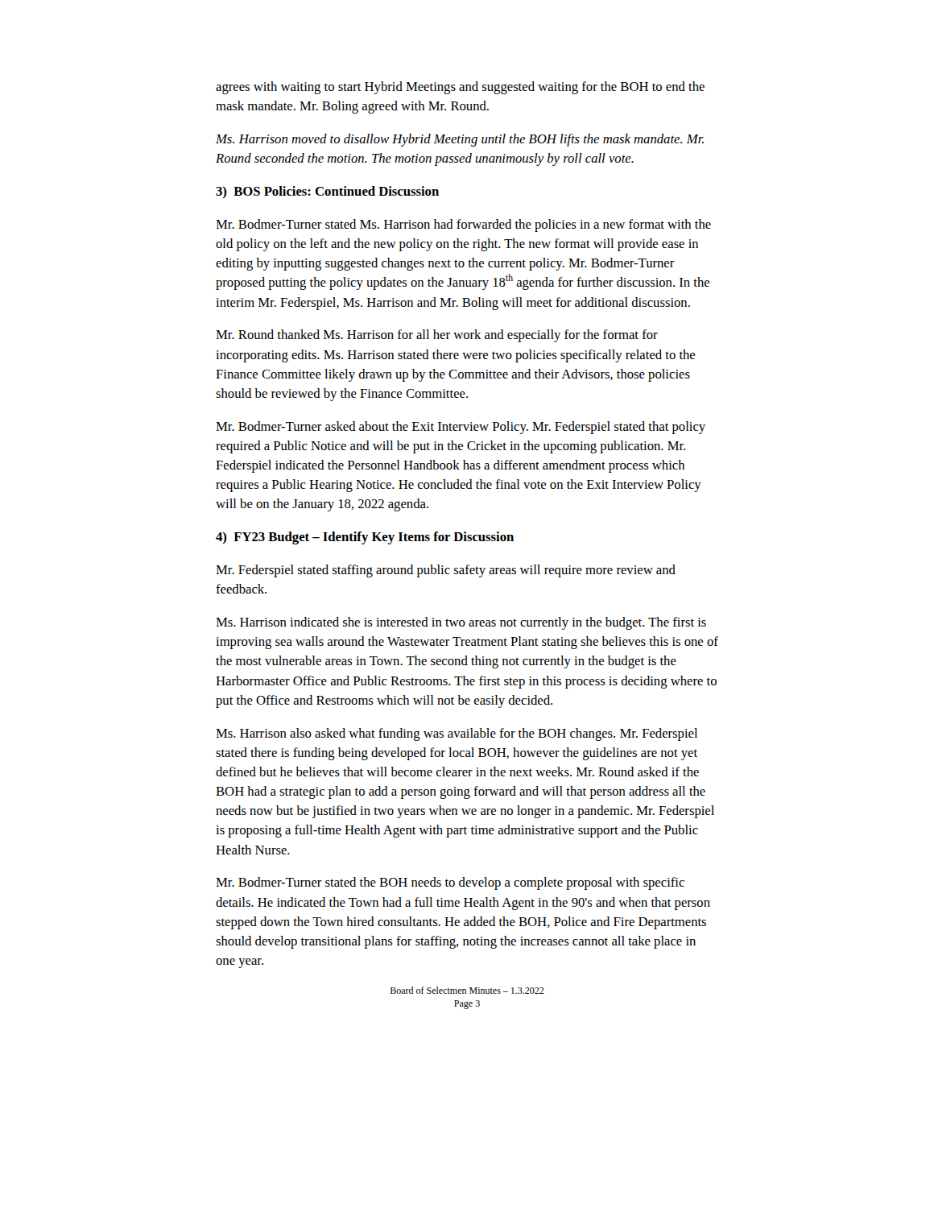agrees with waiting to start Hybrid Meetings and suggested waiting for the BOH to end the mask mandate. Mr. Boling agreed with Mr. Round.
Ms. Harrison moved to disallow Hybrid Meeting until the BOH lifts the mask mandate. Mr. Round seconded the motion. The motion passed unanimously by roll call vote.
3) BOS Policies: Continued Discussion
Mr. Bodmer-Turner stated Ms. Harrison had forwarded the policies in a new format with the old policy on the left and the new policy on the right. The new format will provide ease in editing by inputting suggested changes next to the current policy. Mr. Bodmer-Turner proposed putting the policy updates on the January 18th agenda for further discussion. In the interim Mr. Federspiel, Ms. Harrison and Mr. Boling will meet for additional discussion.
Mr. Round thanked Ms. Harrison for all her work and especially for the format for incorporating edits. Ms. Harrison stated there were two policies specifically related to the Finance Committee likely drawn up by the Committee and their Advisors, those policies should be reviewed by the Finance Committee.
Mr. Bodmer-Turner asked about the Exit Interview Policy. Mr. Federspiel stated that policy required a Public Notice and will be put in the Cricket in the upcoming publication. Mr. Federspiel indicated the Personnel Handbook has a different amendment process which requires a Public Hearing Notice. He concluded the final vote on the Exit Interview Policy will be on the January 18, 2022 agenda.
4) FY23 Budget – Identify Key Items for Discussion
Mr. Federspiel stated staffing around public safety areas will require more review and feedback.
Ms. Harrison indicated she is interested in two areas not currently in the budget. The first is improving sea walls around the Wastewater Treatment Plant stating she believes this is one of the most vulnerable areas in Town. The second thing not currently in the budget is the Harbormaster Office and Public Restrooms. The first step in this process is deciding where to put the Office and Restrooms which will not be easily decided.
Ms. Harrison also asked what funding was available for the BOH changes. Mr. Federspiel stated there is funding being developed for local BOH, however the guidelines are not yet defined but he believes that will become clearer in the next weeks. Mr. Round asked if the BOH had a strategic plan to add a person going forward and will that person address all the needs now but be justified in two years when we are no longer in a pandemic. Mr. Federspiel is proposing a full-time Health Agent with part time administrative support and the Public Health Nurse.
Mr. Bodmer-Turner stated the BOH needs to develop a complete proposal with specific details. He indicated the Town had a full time Health Agent in the 90's and when that person stepped down the Town hired consultants. He added the BOH, Police and Fire Departments should develop transitional plans for staffing, noting the increases cannot all take place in one year.
Board of Selectmen Minutes – 1.3.2022
Page 3